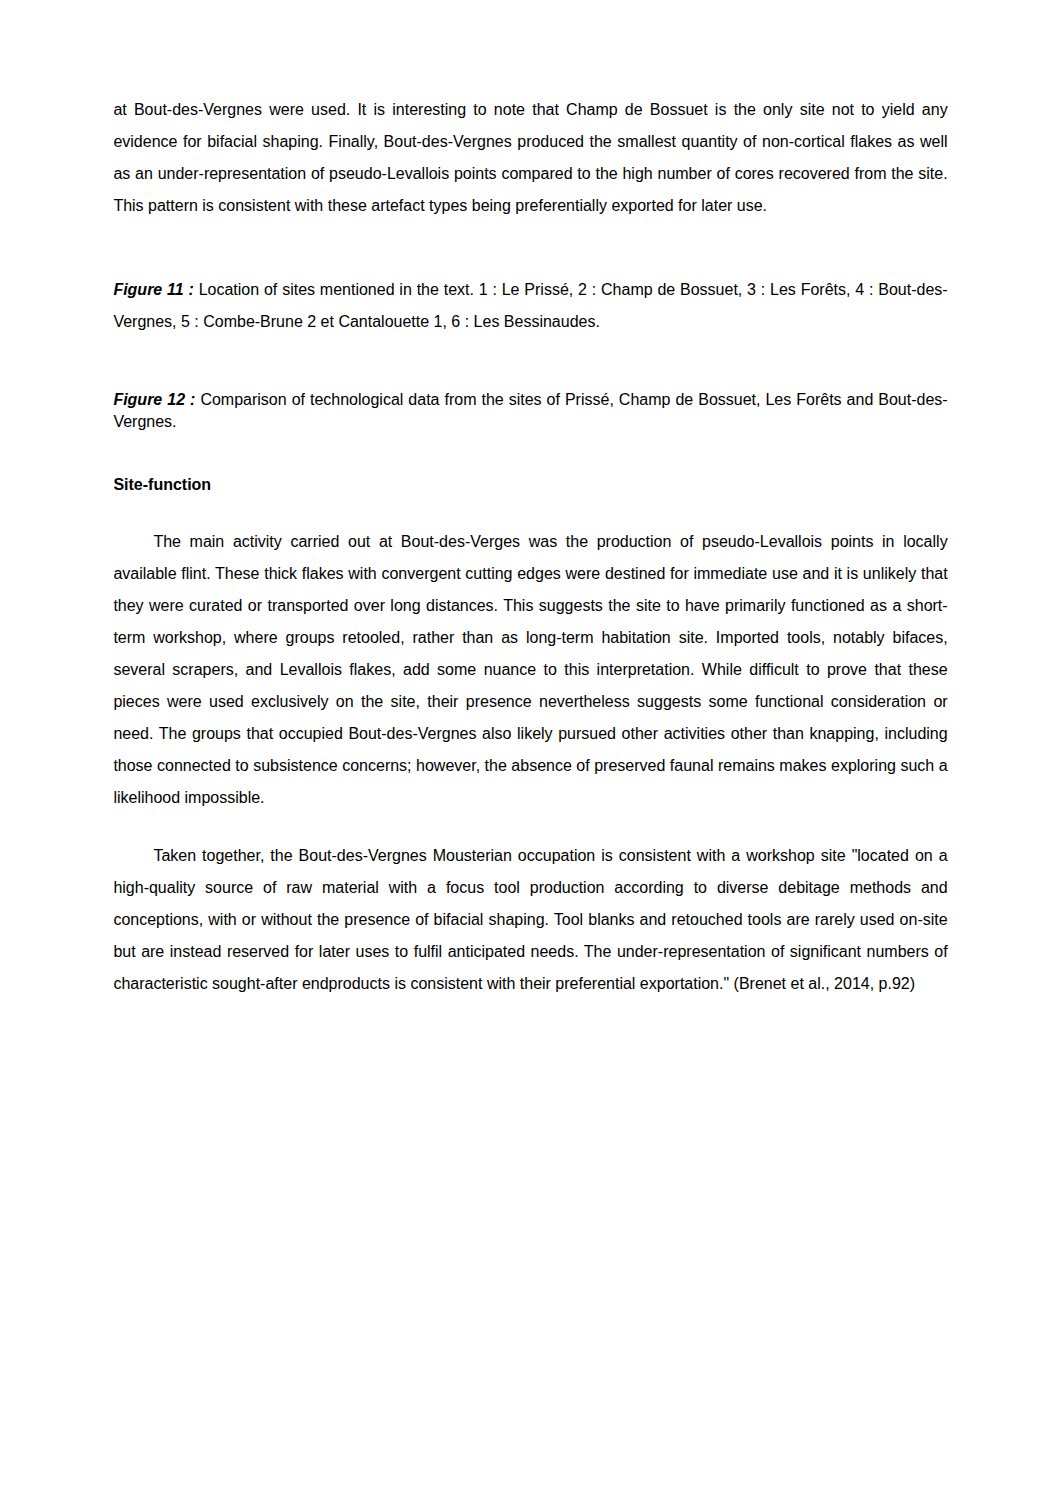at Bout-des-Vergnes were used. It is interesting to note that Champ de Bossuet is the only site not to yield any evidence for bifacial shaping. Finally, Bout-des-Vergnes produced the smallest quantity of non-cortical flakes as well as an under-representation of pseudo-Levallois points compared to the high number of cores recovered from the site. This pattern is consistent with these artefact types being preferentially exported for later use.
Figure 11 : Location of sites mentioned in the text. 1 : Le Prissé, 2 : Champ de Bossuet, 3 : Les Forêts, 4 : Bout-des-Vergnes, 5 : Combe-Brune 2 et Cantalouette 1, 6 : Les Bessinaudes.
Figure 12 : Comparison of technological data from the sites of Prissé, Champ de Bossuet, Les Forêts and Bout-des-Vergnes.
Site-function
The main activity carried out at Bout-des-Verges was the production of pseudo-Levallois points in locally available flint. These thick flakes with convergent cutting edges were destined for immediate use and it is unlikely that they were curated or transported over long distances. This suggests the site to have primarily functioned as a short-term workshop, where groups retooled, rather than as long-term habitation site. Imported tools, notably bifaces, several scrapers, and Levallois flakes, add some nuance to this interpretation. While difficult to prove that these pieces were used exclusively on the site, their presence nevertheless suggests some functional consideration or need. The groups that occupied Bout-des-Vergnes also likely pursued other activities other than knapping, including those connected to subsistence concerns; however, the absence of preserved faunal remains makes exploring such a likelihood impossible.
Taken together, the Bout-des-Vergnes Mousterian occupation is consistent with a workshop site "located on a high-quality source of raw material with a focus tool production according to diverse debitage methods and conceptions, with or without the presence of bifacial shaping. Tool blanks and retouched tools are rarely used on-site but are instead reserved for later uses to fulfil anticipated needs. The under-representation of significant numbers of characteristic sought-after endproducts is consistent with their preferential exportation." (Brenet et al., 2014, p.92)